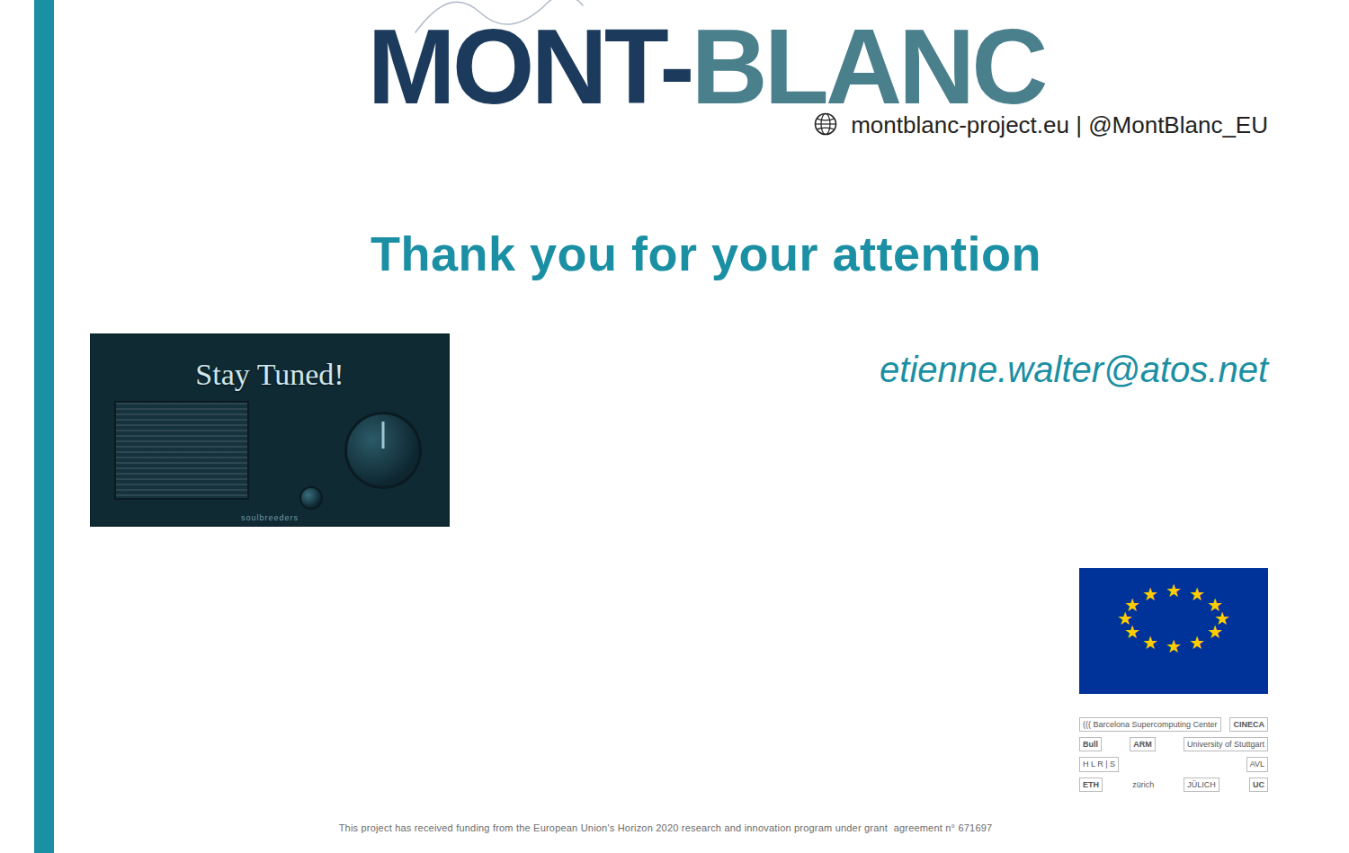MONT-BLANC
montblanc-project.eu | @MontBlanc_EU
Thank you for your attention
Stay Tuned!
soulbreeders
etienne.walter@atos.net
★ ★ ★ ★ ★ ★ ★ ★ ★ ★ ★ ★
((( Barcelona Supercomputing Center CINECA
Bull ARM University of Stuttgart
H L R | S AVL
ETH zürich JÜLICH UC
This project has received funding from the European Union's Horizon 2020 research and innovation program under grant agreement n° 671697